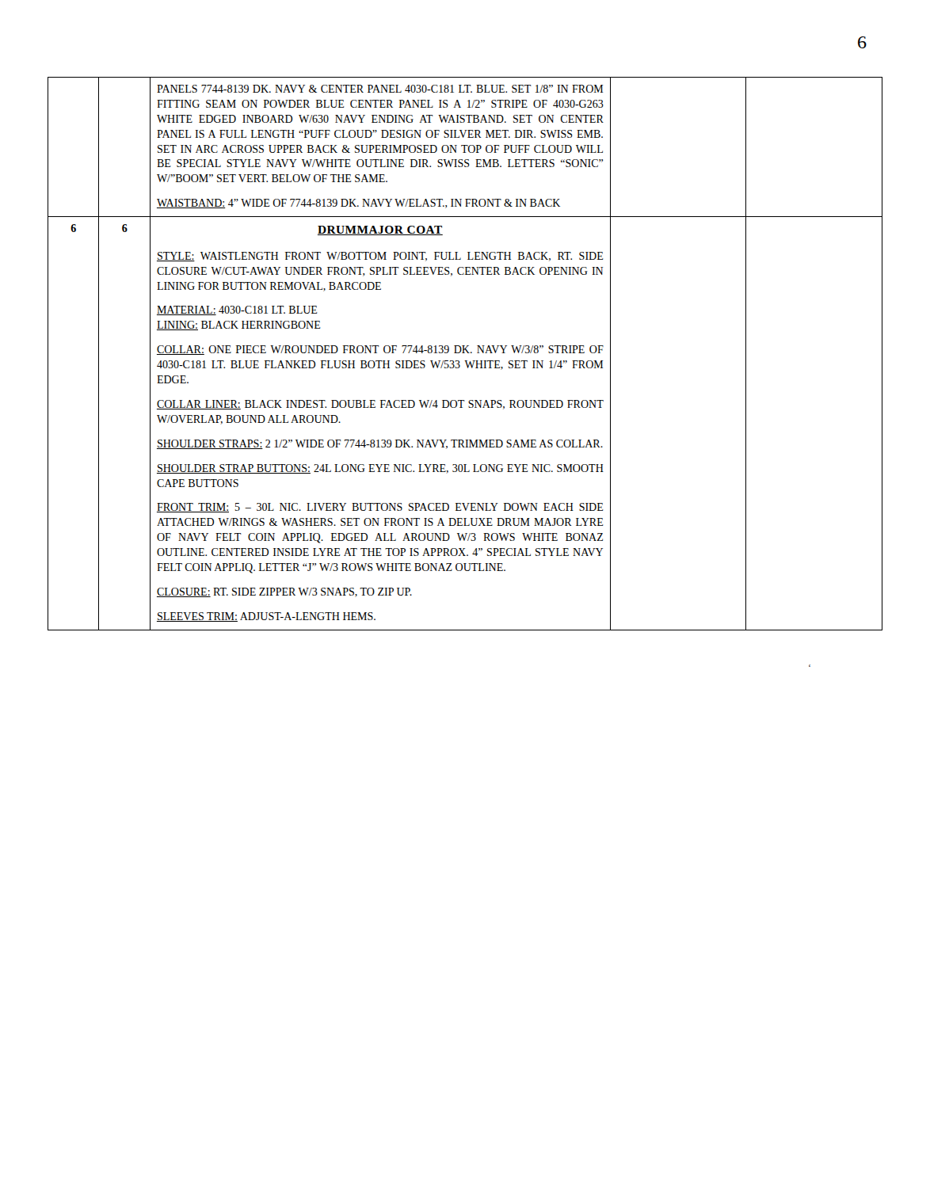6
| | | PANELS 7744-8139 DK. NAVY & CENTER PANEL 4030-C181 LT. BLUE. SET 1/8” IN FROM FITTING SEAM ON POWDER BLUE CENTER PANEL IS A 1/2” STRIPE OF 4030-G263 WHITE EDGED INBOARD W/630 NAVY ENDING AT WAISTBAND. SET ON CENTER PANEL IS A FULL LENGTH “PUFF CLOUD” DESIGN OF SILVER MET. DIR. SWISS EMB. SET IN ARC ACROSS UPPER BACK & SUPERIMPOSED ON TOP OF PUFF CLOUD WILL BE SPECIAL STYLE NAVY W/WHITE OUTLINE DIR. SWISS EMB. LETTERS “SONIC” W/”BOOM” SET VERT. BELOW OF THE SAME. WAISTBAND: 4” WIDE OF 7744-8139 DK. NAVY W/ELAST., IN FRONT & IN BACK | | |
| 6 | 6 | DRUMMAJOR COAT STYLE: WAISTLENGTH FRONT W/BOTTOM POINT, FULL LENGTH BACK, RT. SIDE CLOSURE W/CUT-AWAY UNDER FRONT, SPLIT SLEEVES, CENTER BACK OPENING IN LINING FOR BUTTON REMOVAL, BARCODE MATERIAL: 4030-C181 LT. BLUE LINING: BLACK HERRINGBONE COLLAR: ONE PIECE W/ROUNDED FRONT OF 7744-8139 DK. NAVY W/3/8” STRIPE OF 4030-C181 LT. BLUE FLANKED FLUSH BOTH SIDES W/533 WHITE, SET IN 1/4” FROM EDGE. COLLAR LINER: BLACK INDEST. DOUBLE FACED W/4 DOT SNAPS, ROUNDED FRONT W/OVERLAP, BOUND ALL AROUND. SHOULDER STRAPS: 2 1/2” WIDE OF 7744-8139 DK. NAVY, TRIMMED SAME AS COLLAR. SHOULDER STRAP BUTTONS: 24L LONG EYE NIC. LYRE, 30L LONG EYE NIC. SMOOTH CAPE BUTTONS FRONT TRIM: 5 – 30L NIC. LIVERY BUTTONS SPACED EVENLY DOWN EACH SIDE ATTACHED W/RINGS & WASHERS. SET ON FRONT IS A DELUXE DRUM MAJOR LYRE OF NAVY FELT COIN APPLIQ. EDGED ALL AROUND W/3 ROWS WHITE BONAZ OUTLINE. CENTERED INSIDE LYRE AT THE TOP IS APPROX. 4” SPECIAL STYLE NAVY FELT COIN APPLIQ. LETTER “J” W/3 ROWS WHITE BONAZ OUTLINE. CLOSURE: RT. SIDE ZIPPER W/3 SNAPS, TO ZIP UP. SLEEVES TRIM: ADJUST-A-LENGTH HEMS. | | |
‘